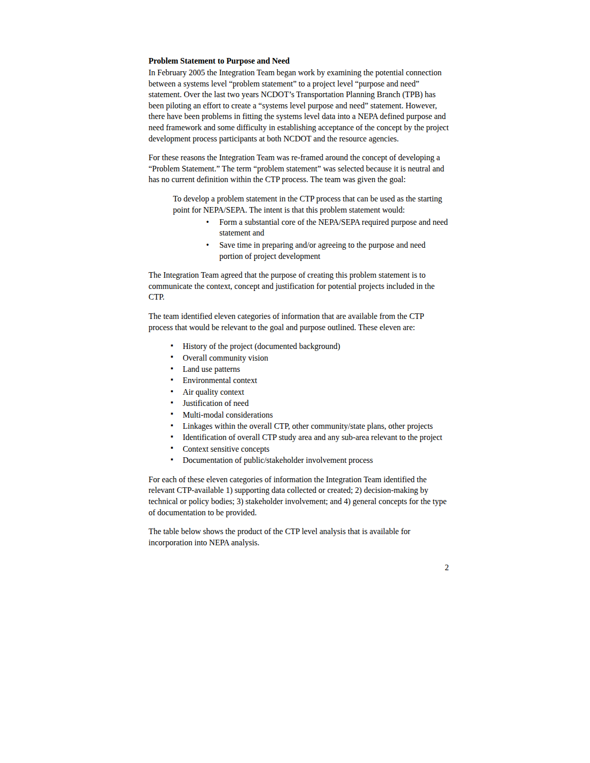Problem Statement to Purpose and Need
In February 2005 the Integration Team began work by examining the potential connection between a systems level “problem statement” to a project level “purpose and need” statement. Over the last two years NCDOT’s Transportation Planning Branch (TPB) has been piloting an effort to create a “systems level purpose and need” statement. However, there have been problems in fitting the systems level data into a NEPA defined purpose and need framework and some difficulty in establishing acceptance of the concept by the project development process participants at both NCDOT and the resource agencies.
For these reasons the Integration Team was re-framed around the concept of developing a “Problem Statement.” The term “problem statement” was selected because it is neutral and has no current definition within the CTP process. The team was given the goal:
To develop a problem statement in the CTP process that can be used as the starting point for NEPA/SEPA. The intent is that this problem statement would:
Form a substantial core of the NEPA/SEPA required purpose and need statement and
Save time in preparing and/or agreeing to the purpose and need portion of project development
The Integration Team agreed that the purpose of creating this problem statement is to communicate the context, concept and justification for potential projects included in the CTP.
The team identified eleven categories of information that are available from the CTP process that would be relevant to the goal and purpose outlined. These eleven are:
History of the project (documented background)
Overall community vision
Land use patterns
Environmental context
Air quality context
Justification of need
Multi-modal considerations
Linkages within the overall CTP, other community/state plans, other projects
Identification of overall CTP study area and any sub-area relevant to the project
Context sensitive concepts
Documentation of public/stakeholder involvement process
For each of these eleven categories of information the Integration Team identified the relevant CTP-available 1) supporting data collected or created; 2) decision-making by technical or policy bodies; 3) stakeholder involvement; and 4) general concepts for the type of documentation to be provided.
The table below shows the product of the CTP level analysis that is available for incorporation into NEPA analysis.
2